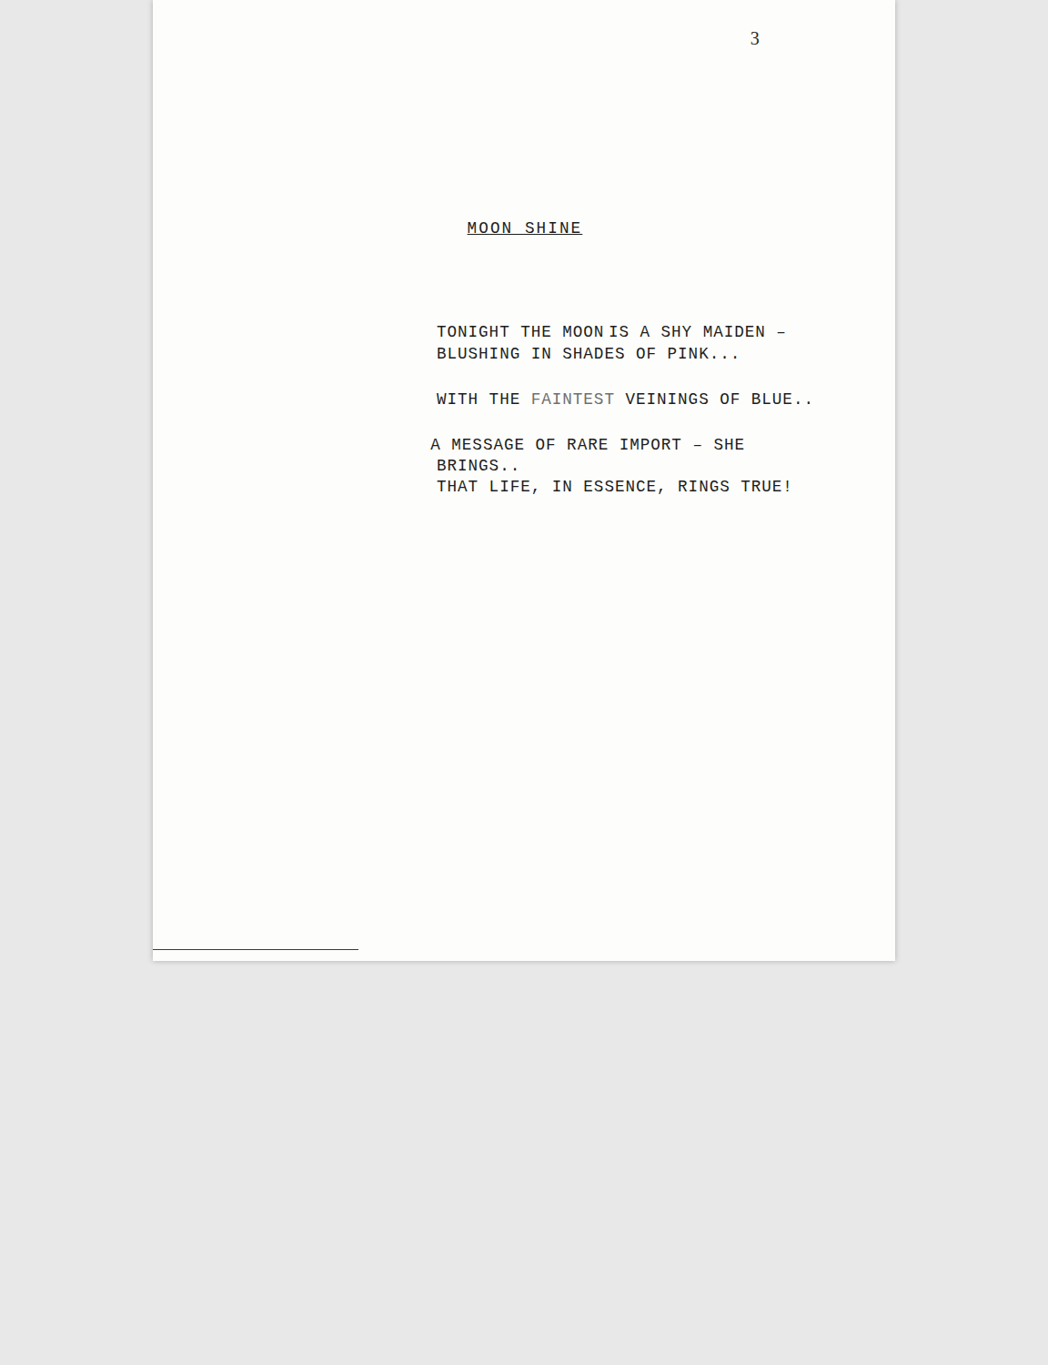3
MOON SHINE
TONIGHT THE MOON  IS A SHY MAIDEN – BLUSHING IN SHADES OF PINK...
WITH THE FAINTEST VEININGS OF BLUE..
A MESSAGE OF RARE IMPORT – SHE BRINGS.. THAT LIFE, IN ESSENCE, RINGS TRUE!